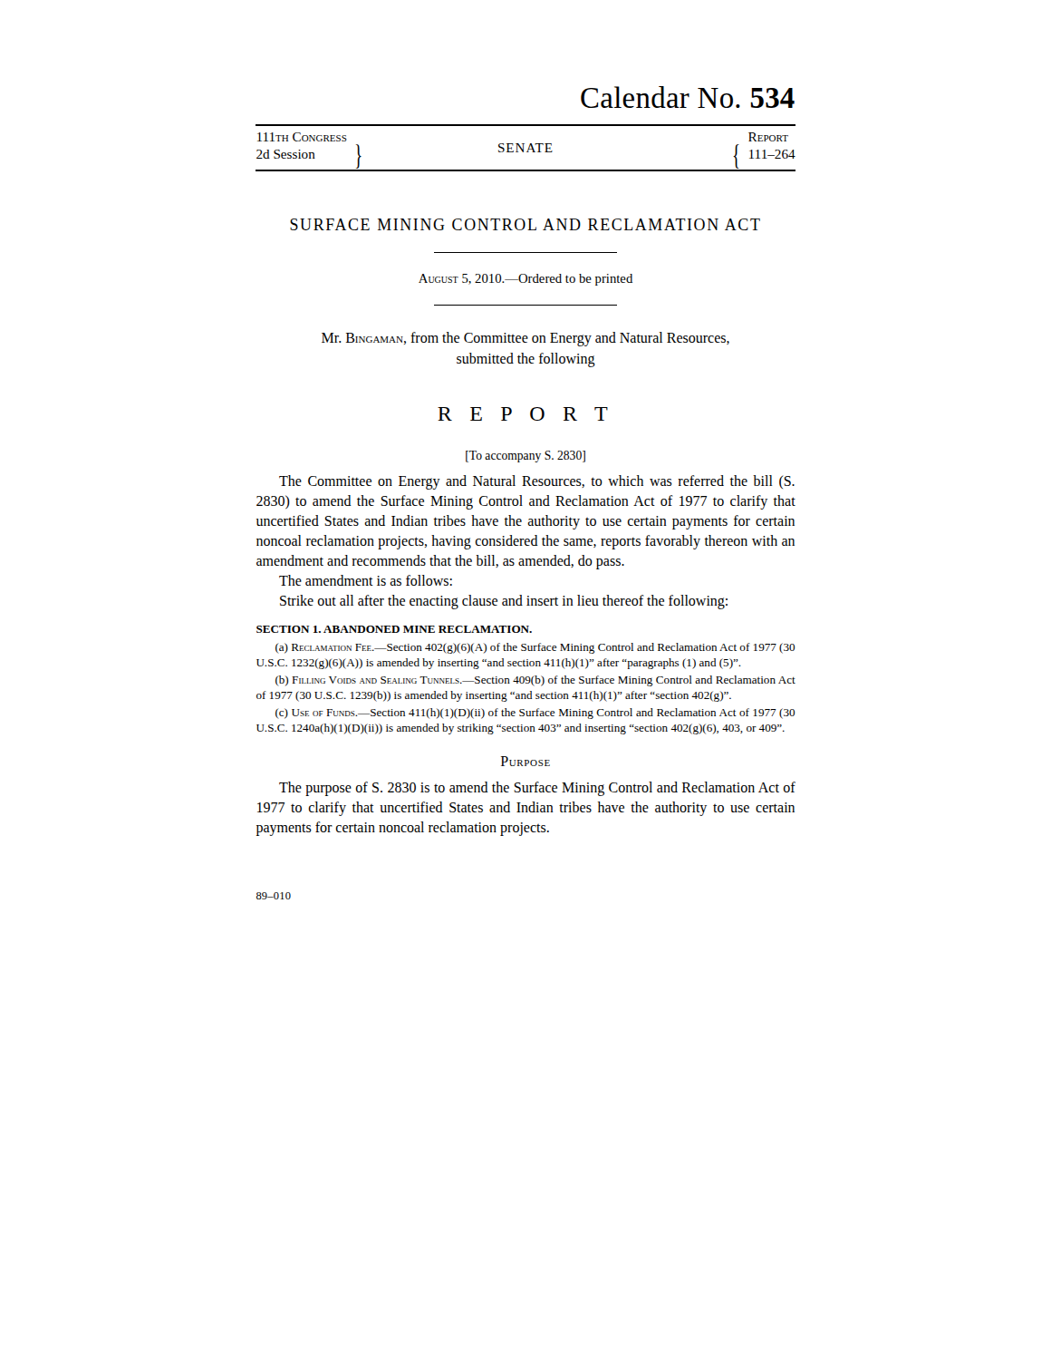Calendar No. 534
| 111 th C ongress 2d Session } | SENATE | { R eport 111–264 |
Surface Mining Control and Reclamation Act
August 5, 2010.—Ordered to be printed
Mr. Bingaman, from the Committee on Energy and Natural Resources, submitted the following
R E P O R T
[To accompany S. 2830]
The Committee on Energy and Natural Resources, to which was referred the bill (S. 2830) to amend the Surface Mining Control and Reclamation Act of 1977 to clarify that uncertified States and Indian tribes have the authority to use certain payments for certain noncoal reclamation projects, having considered the same, reports favorably thereon with an amendment and recommends that the bill, as amended, do pass.
The amendment is as follows:
Strike out all after the enacting clause and insert in lieu thereof the following:
SECTION 1. ABANDONED MINE RECLAMATION.
(a) Reclamation Fee.—Section 402(g)(6)(A) of the Surface Mining Control and Reclamation Act of 1977 (30 U.S.C. 1232(g)(6)(A)) is amended by inserting “and section 411(h)(1)” after “paragraphs (1) and (5)”.
(b) Filling Voids and Sealing Tunnels.—Section 409(b) of the Surface Mining Control and Reclamation Act of 1977 (30 U.S.C. 1239(b)) is amended by inserting “and section 411(h)(1)” after “section 402(g)”.
(c) Use of Funds.—Section 411(h)(1)(D)(ii) of the Surface Mining Control and Reclamation Act of 1977 (30 U.S.C. 1240a(h)(1)(D)(ii)) is amended by striking “section 403” and inserting “section 402(g)(6), 403, or 409”.
Purpose
The purpose of S. 2830 is to amend the Surface Mining Control and Reclamation Act of 1977 to clarify that uncertified States and Indian tribes have the authority to use certain payments for certain noncoal reclamation projects.
89–010